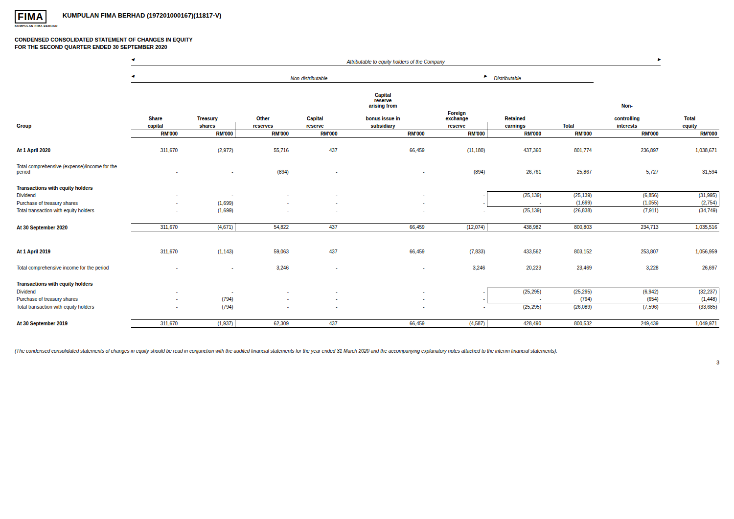FIMA
KUMPULAN FIMA BERHAD
KUMPULAN FIMA BERHAD (197201000167)(11817-V)
CONDENSED CONSOLIDATED STATEMENT OF CHANGES IN EQUITY
FOR THE SECOND QUARTER ENDED 30 SEPTEMBER 2020
| | Attributable to equity holders of the Company | |
| | Non-distributable | Distributable | | |
| | | | | | Capital reserve arising from | | | | Non- | |
| | Share | Treasury | Other | Capital | bonus issue in | Foreign exchange | Retained | | controlling | Total |
| Group | capital | shares | reserves | reserve | subsidiary | reserve | earnings | Total | interests | equity |
| | RM'000 | RM'000 | RM'000 | RM'000 | RM'000 | RM'000 | RM'000 | RM'000 | RM'000 | RM'000 |
| At 1 April 2020 | 311,670 | (2,972) | 55,716 | 437 | 66,459 | (11,180) | 437,360 | 801,774 | 236,897 | 1,038,671 |
| Total comprehensive (expense)/income for the period | - | - | (894) | - | - | (894) | 26,761 | 25,867 | 5,727 | 31,594 |
| Transactions with equity holders | |
| Dividend | - | - | - | - | - | - | (25,139) | (25,139) | (6,856) | (31,995) |
| Purchase of treasury shares | - | (1,699) | - | - | - | - | - | (1,699) | (1,055) | (2,754) |
| Total transaction with equity holders | - | (1,699) | - | - | - | - | (25,139) | (26,838) | (7,911) | (34,749) |
| At 30 September 2020 | 311,670 | (4,671) | 54,822 | 437 | 66,459 | (12,074) | 438,982 | 800,803 | 234,713 | 1,035,516 |
| At 1 April 2019 | 311,670 | (1,143) | 59,063 | 437 | 66,459 | (7,833) | 433,562 | 803,152 | 253,807 | 1,056,959 |
| Total comprehensive income for the period | - | - | 3,246 | - | - | 3,246 | 20,223 | 23,469 | 3,228 | 26,697 |
| Transactions with equity holders | |
| Dividend | - | - | - | - | - | - | (25,295) | (25,295) | (6,942) | (32,237) |
| Purchase of treasury shares | - | (794) | - | - | - | - | - | (794) | (654) | (1,448) |
| Total transaction with equity holders | - | (794) | - | - | - | - | (25,295) | (26,089) | (7,596) | (33,685) |
| At 30 September 2019 | 311,670 | (1,937) | 62,309 | 437 | 66,459 | (4,587) | 428,490 | 800,532 | 249,439 | 1,049,971 |
(The condensed consolidated statements of changes in equity should be read in conjunction with the audited financial statements for the year ended 31 March 2020 and the accompanying explanatory notes attached to the interim financial statements).
3